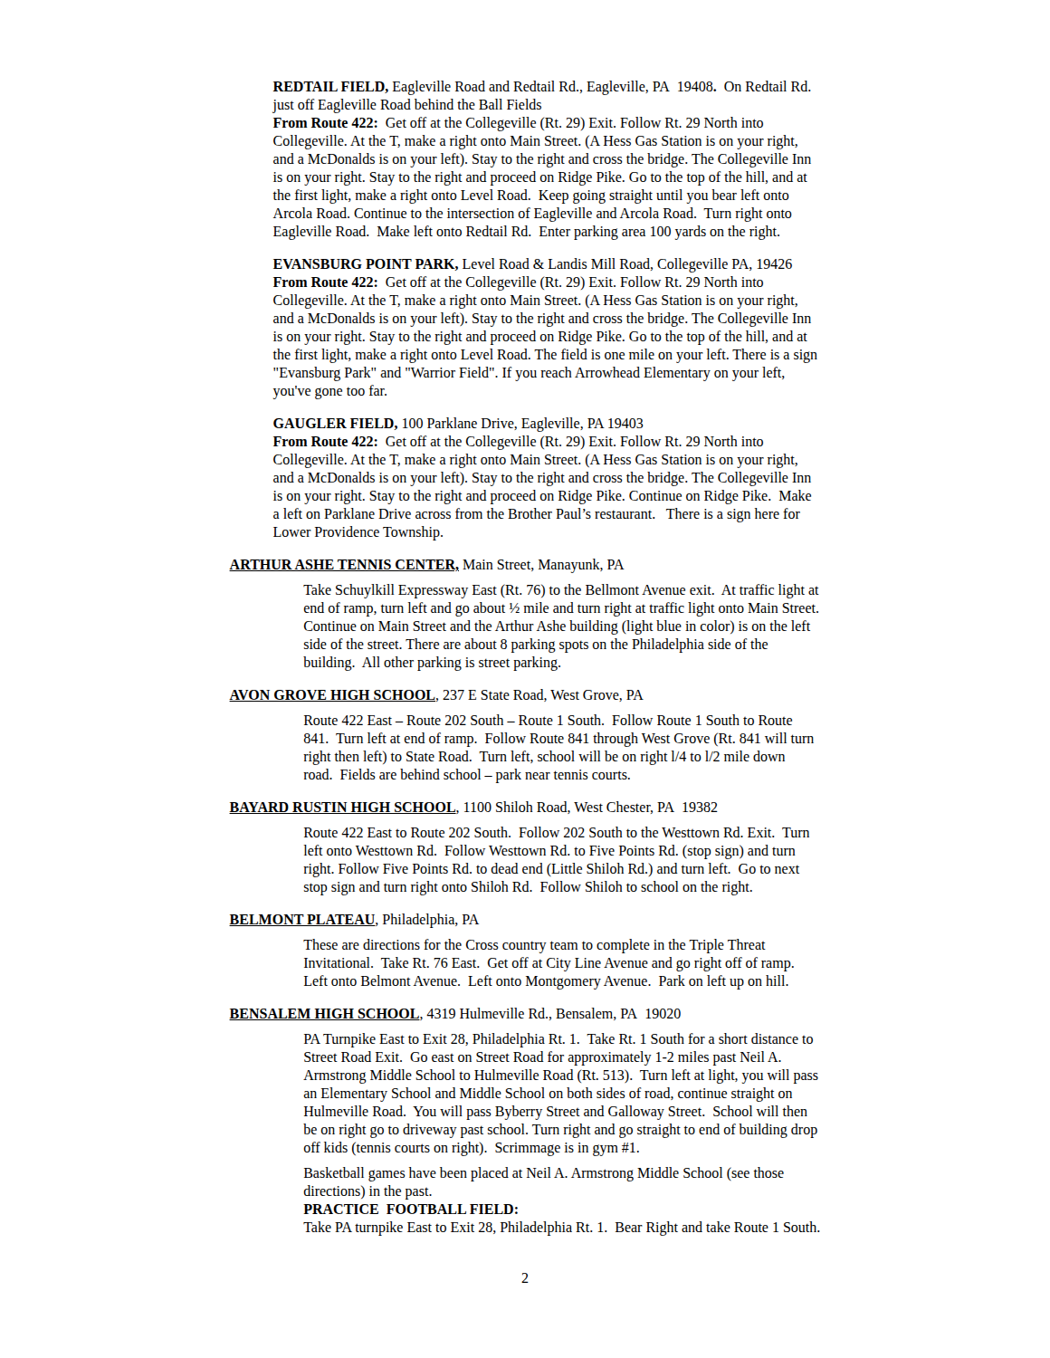REDTAIL FIELD, Eagleville Road and Redtail Rd., Eagleville, PA 19408. On Redtail Rd. just off Eagleville Road behind the Ball Fields
From Route 422: Get off at the Collegeville (Rt. 29) Exit. Follow Rt. 29 North into Collegeville. At the T, make a right onto Main Street. (A Hess Gas Station is on your right, and a McDonalds is on your left). Stay to the right and cross the bridge. The Collegeville Inn is on your right. Stay to the right and proceed on Ridge Pike. Go to the top of the hill, and at the first light, make a right onto Level Road. Keep going straight until you bear left onto Arcola Road. Continue to the intersection of Eagleville and Arcola Road. Turn right onto Eagleville Road. Make left onto Redtail Rd. Enter parking area 100 yards on the right.
EVANSBURG POINT PARK, Level Road & Landis Mill Road, Collegeville PA, 19426
From Route 422: Get off at the Collegeville (Rt. 29) Exit. Follow Rt. 29 North into Collegeville. At the T, make a right onto Main Street. (A Hess Gas Station is on your right, and a McDonalds is on your left). Stay to the right and cross the bridge. The Collegeville Inn is on your right. Stay to the right and proceed on Ridge Pike. Go to the top of the hill, and at the first light, make a right onto Level Road. The field is one mile on your left. There is a sign "Evansburg Park" and "Warrior Field". If you reach Arrowhead Elementary on your left, you've gone too far.
GAUGLER FIELD, 100 Parklane Drive, Eagleville, PA 19403
From Route 422: Get off at the Collegeville (Rt. 29) Exit. Follow Rt. 29 North into Collegeville. At the T, make a right onto Main Street. (A Hess Gas Station is on your right, and a McDonalds is on your left). Stay to the right and cross the bridge. The Collegeville Inn is on your right. Stay to the right and proceed on Ridge Pike. Continue on Ridge Pike. Make a left on Parklane Drive across from the Brother Paul’s restaurant. There is a sign here for Lower Providence Township.
ARTHUR ASHE TENNIS CENTER, Main Street, Manayunk, PA
Take Schuylkill Expressway East (Rt. 76) to the Bellmont Avenue exit. At traffic light at end of ramp, turn left and go about ½ mile and turn right at traffic light onto Main Street. Continue on Main Street and the Arthur Ashe building (light blue in color) is on the left side of the street. There are about 8 parking spots on the Philadelphia side of the building. All other parking is street parking.
AVON GROVE HIGH SCHOOL, 237 E State Road, West Grove, PA
Route 422 East – Route 202 South – Route 1 South. Follow Route 1 South to Route 841. Turn left at end of ramp. Follow Route 841 through West Grove (Rt. 841 will turn right then left) to State Road. Turn left, school will be on right l/4 to l/2 mile down road. Fields are behind school – park near tennis courts.
BAYARD RUSTIN HIGH SCHOOL, 1100 Shiloh Road, West Chester, PA 19382
Route 422 East to Route 202 South. Follow 202 South to the Westtown Rd. Exit. Turn left onto Westtown Rd. Follow Westtown Rd. to Five Points Rd. (stop sign) and turn right. Follow Five Points Rd. to dead end (Little Shiloh Rd.) and turn left. Go to next stop sign and turn right onto Shiloh Rd. Follow Shiloh to school on the right.
BELMONT PLATEAU, Philadelphia, PA
These are directions for the Cross country team to complete in the Triple Threat Invitational. Take Rt. 76 East. Get off at City Line Avenue and go right off of ramp. Left onto Belmont Avenue. Left onto Montgomery Avenue. Park on left up on hill.
BENSALEM HIGH SCHOOL, 4319 Hulmeville Rd., Bensalem, PA 19020
PA Turnpike East to Exit 28, Philadelphia Rt. 1. Take Rt. 1 South for a short distance to Street Road Exit. Go east on Street Road for approximately 1-2 miles past Neil A. Armstrong Middle School to Hulmeville Road (Rt. 513). Turn left at light, you will pass an Elementary School and Middle School on both sides of road, continue straight on Hulmeville Road. You will pass Byberry Street and Galloway Street. School will then be on right go to driveway past school. Turn right and go straight to end of building drop off kids (tennis courts on right). Scrimmage is in gym #1.
Basketball games have been placed at Neil A. Armstrong Middle School (see those directions) in the past.
PRACTICE FOOTBALL FIELD:
Take PA turnpike East to Exit 28, Philadelphia Rt. 1. Bear Right and take Route 1 South.
2